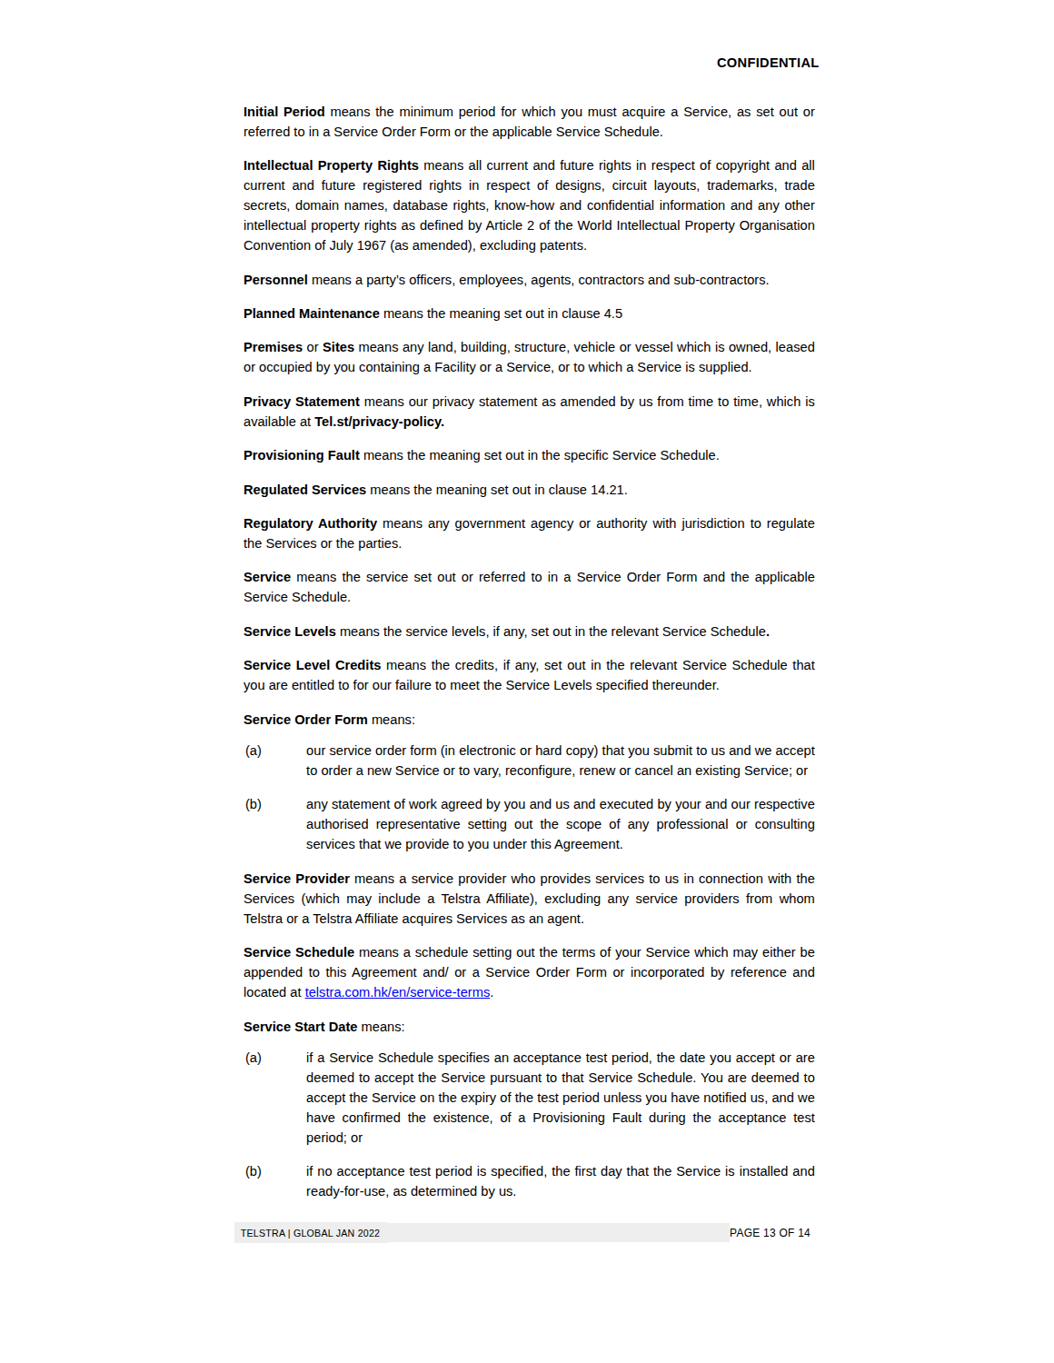CONFIDENTIAL
Initial Period means the minimum period for which you must acquire a Service, as set out or referred to in a Service Order Form or the applicable Service Schedule.
Intellectual Property Rights means all current and future rights in respect of copyright and all current and future registered rights in respect of designs, circuit layouts, trademarks, trade secrets, domain names, database rights, know-how and confidential information and any other intellectual property rights as defined by Article 2 of the World Intellectual Property Organisation Convention of July 1967 (as amended), excluding patents.
Personnel means a party’s officers, employees, agents, contractors and sub-contractors.
Planned Maintenance means the meaning set out in clause 4.5
Premises or Sites means any land, building, structure, vehicle or vessel which is owned, leased or occupied by you containing a Facility or a Service, or to which a Service is supplied.
Privacy Statement means our privacy statement as amended by us from time to time, which is available at Tel.st/privacy-policy.
Provisioning Fault means the meaning set out in the specific Service Schedule.
Regulated Services means the meaning set out in clause 14.21.
Regulatory Authority means any government agency or authority with jurisdiction to regulate the Services or the parties.
Service means the service set out or referred to in a Service Order Form and the applicable Service Schedule.
Service Levels means the service levels, if any, set out in the relevant Service Schedule.
Service Level Credits means the credits, if any, set out in the relevant Service Schedule that you are entitled to for our failure to meet the Service Levels specified thereunder.
Service Order Form means:
(a) our service order form (in electronic or hard copy) that you submit to us and we accept to order a new Service or to vary, reconfigure, renew or cancel an existing Service; or
(b) any statement of work agreed by you and us and executed by your and our respective authorised representative setting out the scope of any professional or consulting services that we provide to you under this Agreement.
Service Provider means a service provider who provides services to us in connection with the Services (which may include a Telstra Affiliate), excluding any service providers from whom Telstra or a Telstra Affiliate acquires Services as an agent.
Service Schedule means a schedule setting out the terms of your Service which may either be appended to this Agreement and/ or a Service Order Form or incorporated by reference and located at telstra.com.hk/en/service-terms.
Service Start Date means:
(a) if a Service Schedule specifies an acceptance test period, the date you accept or are deemed to accept the Service pursuant to that Service Schedule. You are deemed to accept the Service on the expiry of the test period unless you have notified us, and we have confirmed the existence, of a Provisioning Fault during the acceptance test period; or
(b) if no acceptance test period is specified, the first day that the Service is installed and ready-for-use, as determined by us.
TELSTRA | GLOBAL JAN 2022
PAGE 13 OF 14